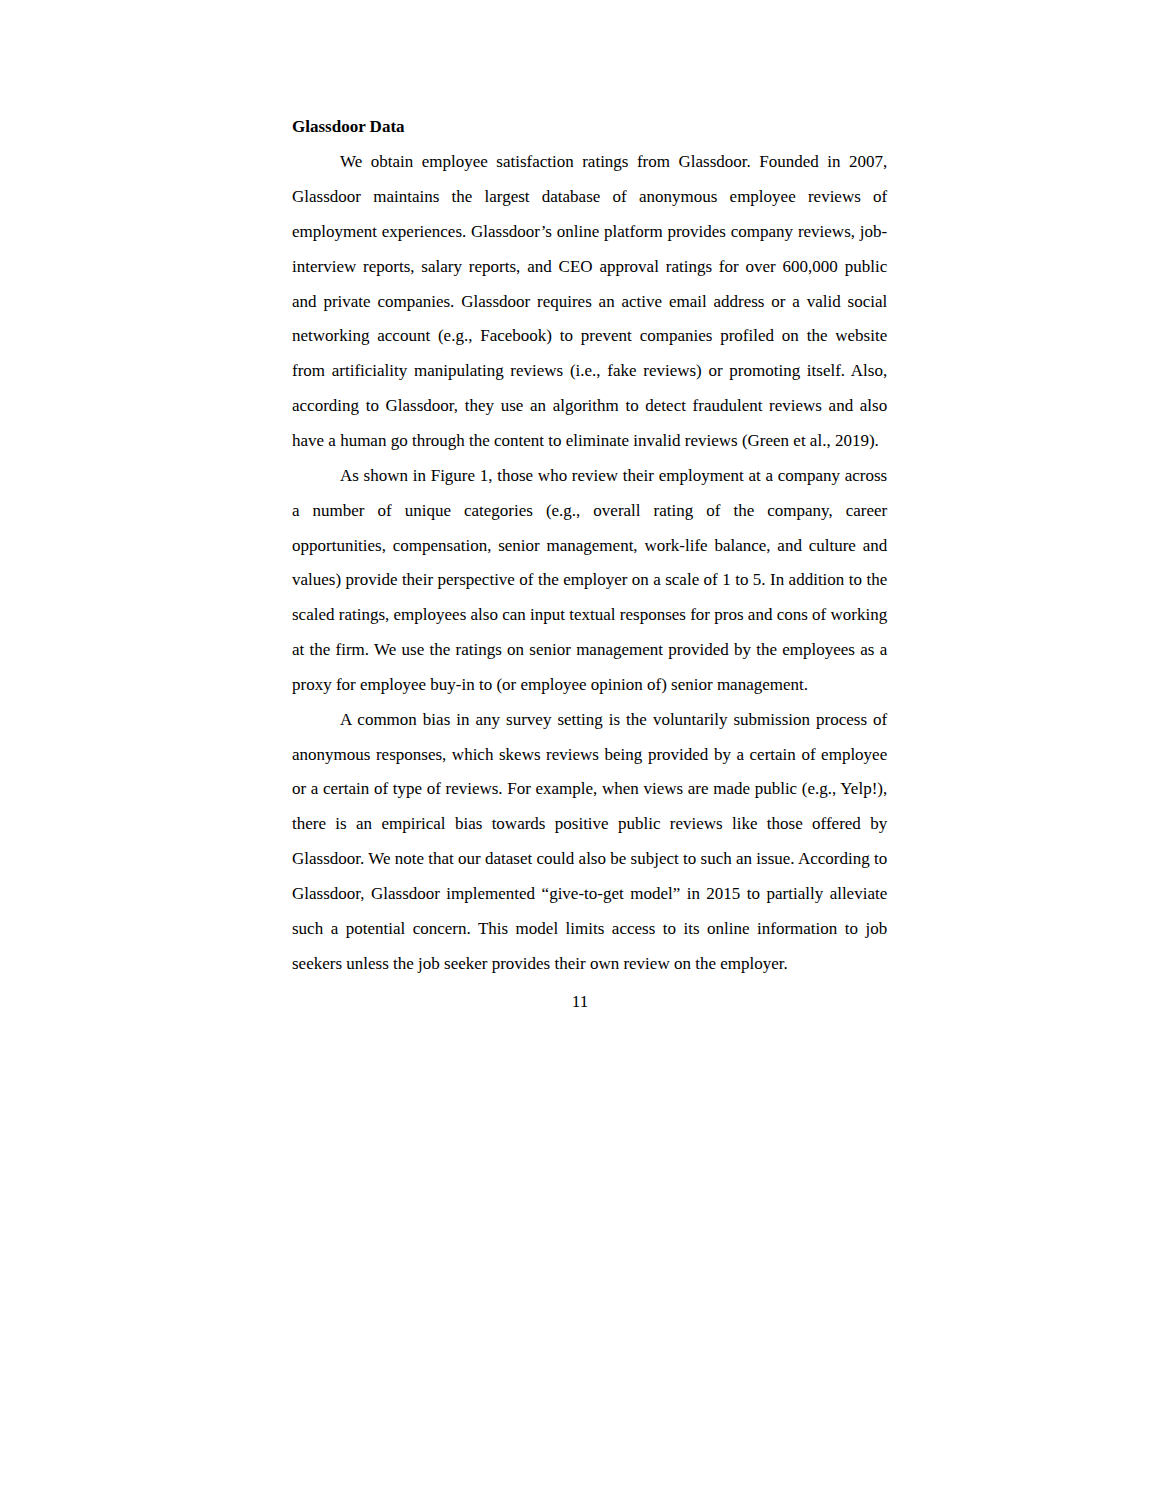Glassdoor Data
We obtain employee satisfaction ratings from Glassdoor. Founded in 2007, Glassdoor maintains the largest database of anonymous employee reviews of employment experiences. Glassdoor’s online platform provides company reviews, job-interview reports, salary reports, and CEO approval ratings for over 600,000 public and private companies. Glassdoor requires an active email address or a valid social networking account (e.g., Facebook) to prevent companies profiled on the website from artificiality manipulating reviews (i.e., fake reviews) or promoting itself. Also, according to Glassdoor, they use an algorithm to detect fraudulent reviews and also have a human go through the content to eliminate invalid reviews (Green et al., 2019).
As shown in Figure 1, those who review their employment at a company across a number of unique categories (e.g., overall rating of the company, career opportunities, compensation, senior management, work-life balance, and culture and values) provide their perspective of the employer on a scale of 1 to 5. In addition to the scaled ratings, employees also can input textual responses for pros and cons of working at the firm. We use the ratings on senior management provided by the employees as a proxy for employee buy-in to (or employee opinion of) senior management.
A common bias in any survey setting is the voluntarily submission process of anonymous responses, which skews reviews being provided by a certain of employee or a certain of type of reviews. For example, when views are made public (e.g., Yelp!), there is an empirical bias towards positive public reviews like those offered by Glassdoor. We note that our dataset could also be subject to such an issue. According to Glassdoor, Glassdoor implemented “give-to-get model” in 2015 to partially alleviate such a potential concern. This model limits access to its online information to job seekers unless the job seeker provides their own review on the employer.
11